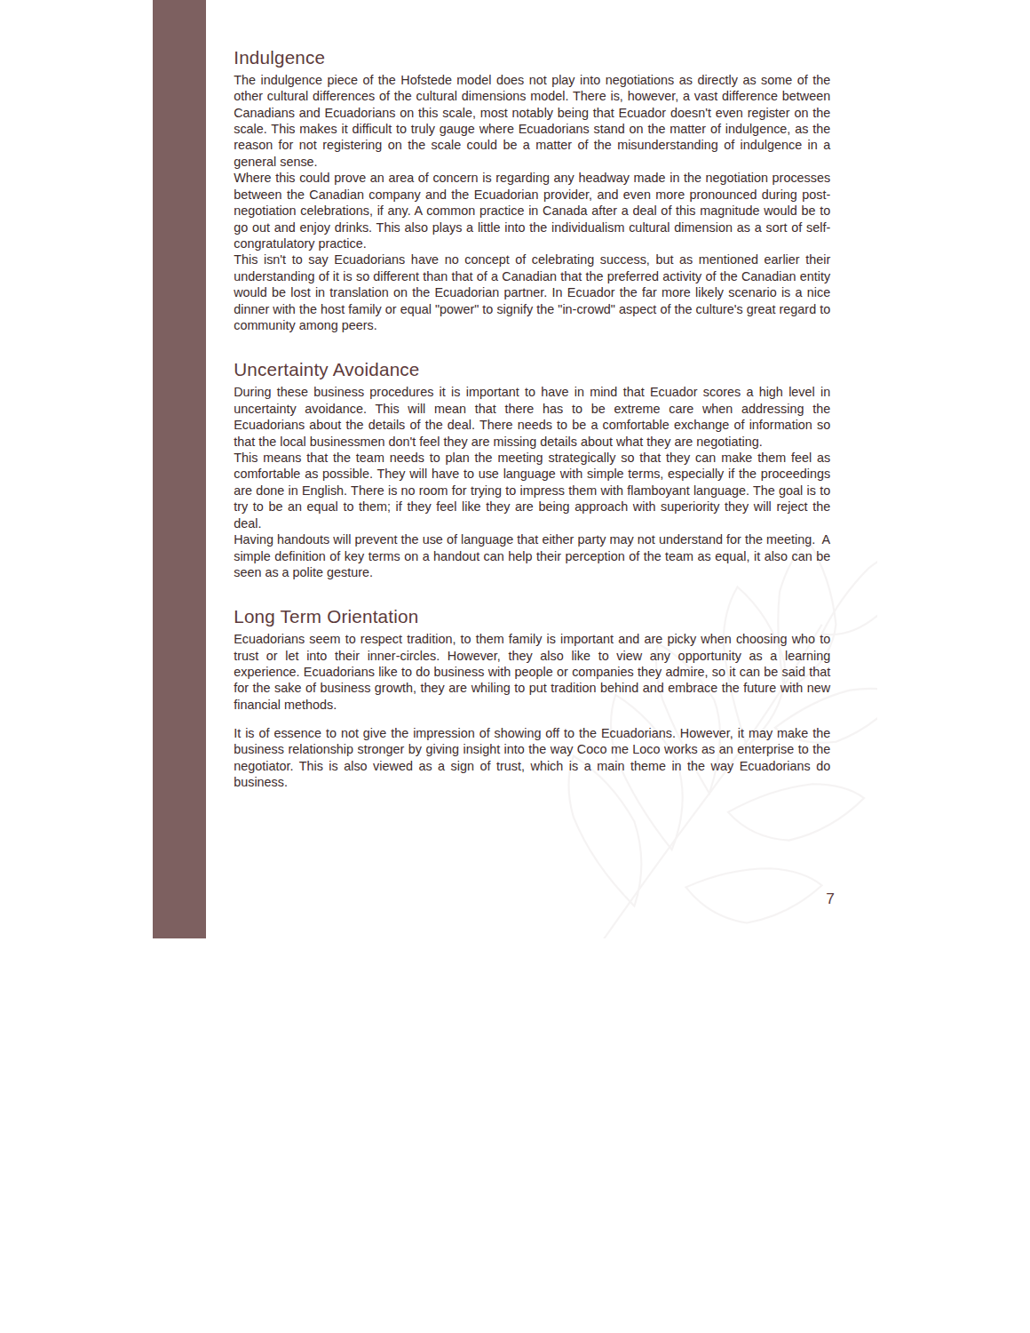Indulgence
The indulgence piece of the Hofstede model does not play into negotiations as directly as some of the other cultural differences of the cultural dimensions model. There is, however, a vast difference between Canadians and Ecuadorians on this scale, most notably being that Ecuador doesn't even register on the scale. This makes it difficult to truly gauge where Ecuadorians stand on the matter of indulgence, as the reason for not registering on the scale could be a matter of the misunderstanding of indulgence in a general sense.
Where this could prove an area of concern is regarding any headway made in the negotiation processes between the Canadian company and the Ecuadorian provider, and even more pronounced during post-negotiation celebrations, if any. A common practice in Canada after a deal of this magnitude would be to go out and enjoy drinks. This also plays a little into the individualism cultural dimension as a sort of self-congratulatory practice.
This isn't to say Ecuadorians have no concept of celebrating success, but as mentioned earlier their understanding of it is so different than that of a Canadian that the preferred activity of the Canadian entity would be lost in translation on the Ecuadorian partner. In Ecuador the far more likely scenario is a nice dinner with the host family or equal "power" to signify the "in-crowd" aspect of the culture's great regard to community among peers.
Uncertainty Avoidance
During these business procedures it is important to have in mind that Ecuador scores a high level in uncertainty avoidance. This will mean that there has to be extreme care when addressing the Ecuadorians about the details of the deal. There needs to be a comfortable exchange of information so that the local businessmen don't feel they are missing details about what they are negotiating.
This means that the team needs to plan the meeting strategically so that they can make them feel as comfortable as possible. They will have to use language with simple terms, especially if the proceedings are done in English. There is no room for trying to impress them with flamboyant language. The goal is to try to be an equal to them; if they feel like they are being approach with superiority they will reject the deal.
Having handouts will prevent the use of language that either party may not understand for the meeting. A simple definition of key terms on a handout can help their perception of the team as equal, it also can be seen as a polite gesture.
Long Term Orientation
Ecuadorians seem to respect tradition, to them family is important and are picky when choosing who to trust or let into their inner-circles. However, they also like to view any opportunity as a learning experience. Ecuadorians like to do business with people or companies they admire, so it can be said that for the sake of business growth, they are whiling to put tradition behind and embrace the future with new financial methods.
It is of essence to not give the impression of showing off to the Ecuadorians. However, it may make the business relationship stronger by giving insight into the way Coco me Loco works as an enterprise to the negotiator. This is also viewed as a sign of trust, which is a main theme in the way Ecuadorians do business.
7